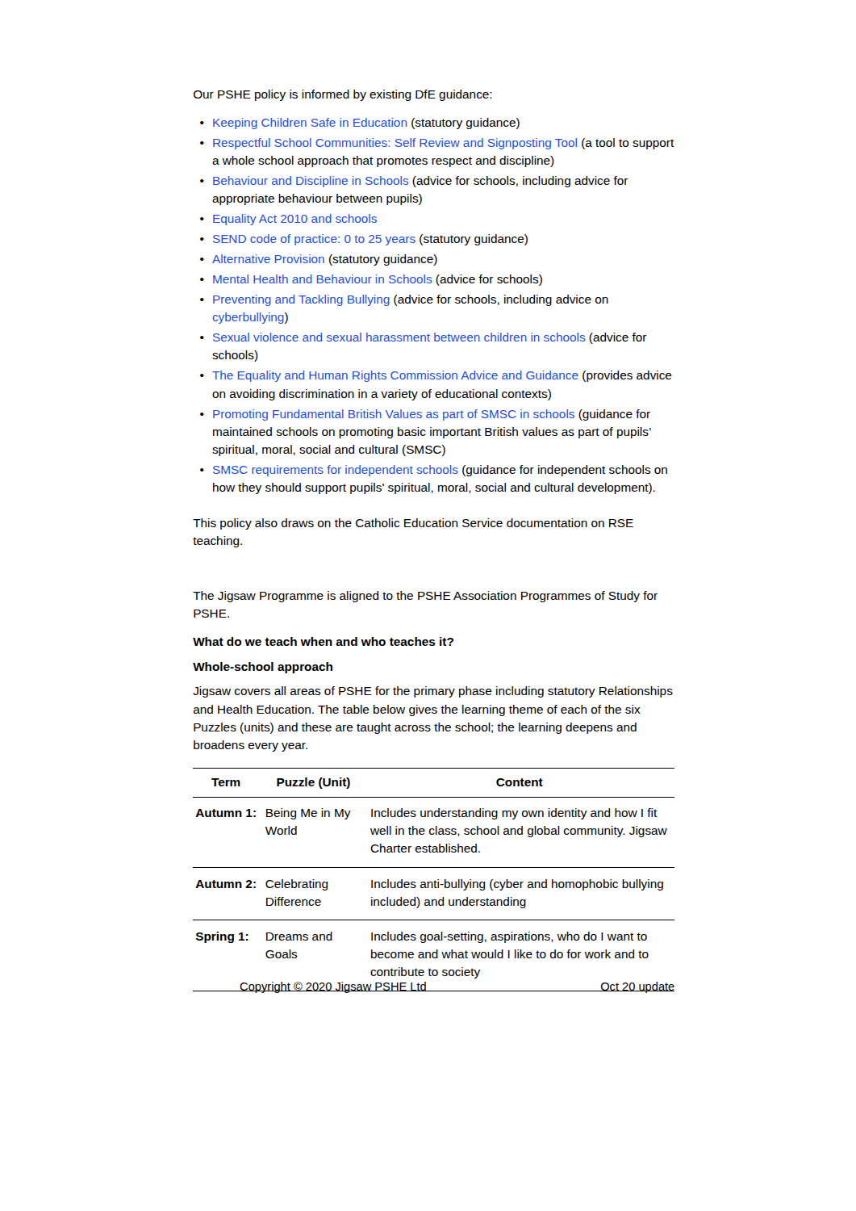Our PSHE policy is informed by existing DfE guidance:
Keeping Children Safe in Education (statutory guidance)
Respectful School Communities: Self Review and Signposting Tool (a tool to support a whole school approach that promotes respect and discipline)
Behaviour and Discipline in Schools (advice for schools, including advice for appropriate behaviour between pupils)
Equality Act 2010 and schools
SEND code of practice: 0 to 25 years (statutory guidance)
Alternative Provision (statutory guidance)
Mental Health and Behaviour in Schools (advice for schools)
Preventing and Tackling Bullying (advice for schools, including advice on cyberbullying)
Sexual violence and sexual harassment between children in schools (advice for schools)
The Equality and Human Rights Commission Advice and Guidance (provides advice on avoiding discrimination in a variety of educational contexts)
Promoting Fundamental British Values as part of SMSC in schools (guidance for maintained schools on promoting basic important British values as part of pupils’ spiritual, moral, social and cultural (SMSC)
SMSC requirements for independent schools (guidance for independent schools on how they should support pupils' spiritual, moral, social and cultural development).
This policy also draws on the Catholic Education Service documentation on RSE teaching.
The Jigsaw Programme is aligned to the PSHE Association Programmes of Study for PSHE.
What do we teach when and who teaches it?
Whole-school approach
Jigsaw covers all areas of PSHE for the primary phase including statutory Relationships and Health Education. The table below gives the learning theme of each of the six Puzzles (units) and these are taught across the school; the learning deepens and broadens every year.
| Term | Puzzle (Unit) | Content |
| --- | --- | --- |
| Autumn 1: | Being Me in My World | Includes understanding my own identity and how I fit well in the class, school and global community. Jigsaw Charter established. |
| Autumn 2: | Celebrating Difference | Includes anti-bullying (cyber and homophobic bullying included) and understanding |
| Spring 1: | Dreams and Goals | Includes goal-setting, aspirations, who do I want to become and what would I like to do for work and to contribute to society |
Copyright © 2020 Jigsaw PSHE Ltd Oct 20 update